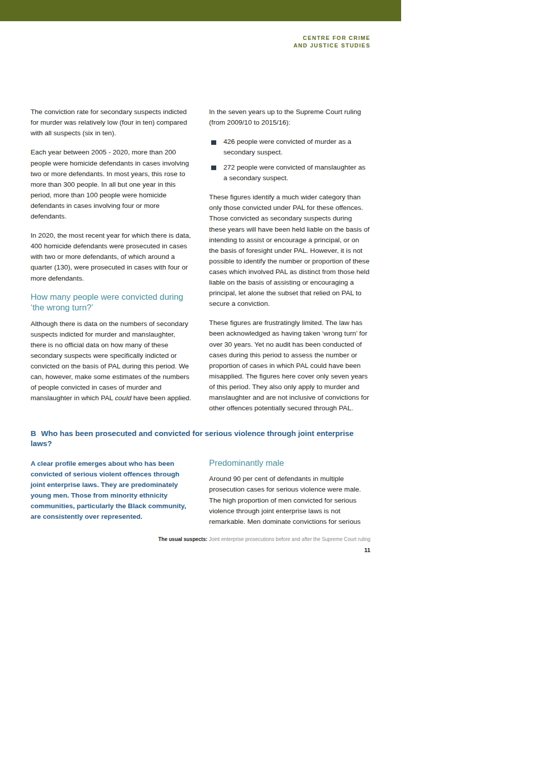Centre for Crime
and Justice Studies
The conviction rate for secondary suspects indicted for murder was relatively low (four in ten) compared with all suspects (six in ten).
Each year between 2005 - 2020, more than 200 people were homicide defendants in cases involving two or more defendants. In most years, this rose to more than 300 people. In all but one year in this period, more than 100 people were homicide defendants in cases involving four or more defendants.
In 2020, the most recent year for which there is data, 400 homicide defendants were prosecuted in cases with two or more defendants, of which around a quarter (130), were prosecuted in cases with four or more defendants.
How many people were convicted during ‘the wrong turn?’
Although there is data on the numbers of secondary suspects indicted for murder and manslaughter, there is no official data on how many of these secondary suspects were specifically indicted or convicted on the basis of PAL during this period. We can, however, make some estimates of the numbers of people convicted in cases of murder and manslaughter in which PAL could have been applied. In the seven years up to the Supreme Court ruling (from 2009/10 to 2015/16):
426 people were convicted of murder as a secondary suspect.
272 people were convicted of manslaughter as a secondary suspect.
These figures identify a much wider category than only those convicted under PAL for these offences. Those convicted as secondary suspects during these years will have been held liable on the basis of intending to assist or encourage a principal, or on the basis of foresight under PAL. However, it is not possible to identify the number or proportion of these cases which involved PAL as distinct from those held liable on the basis of assisting or encouraging a principal, let alone the subset that relied on PAL to secure a conviction.
These figures are frustratingly limited. The law has been acknowledged as having taken ‘wrong turn’ for over 30 years. Yet no audit has been conducted of cases during this period to assess the number or proportion of cases in which PAL could have been misapplied. The figures here cover only seven years of this period. They also only apply to murder and manslaughter and are not inclusive of convictions for other offences potentially secured through PAL.
BWho has been prosecuted and convicted for serious violence through joint enterprise laws?
A clear profile emerges about who has been convicted of serious violent offences through joint enterprise laws. They are predominately young men. Those from minority ethnicity communities, particularly the Black community, are consistently over represented.
Predominantly male
Around 90 per cent of defendants in multiple prosecution cases for serious violence were male. The high proportion of men convicted for serious violence through joint enterprise laws is not remarkable. Men dominate convictions for serious
The usual suspects: Joint enterprise prosecutions before and after the Supreme Court ruling
11